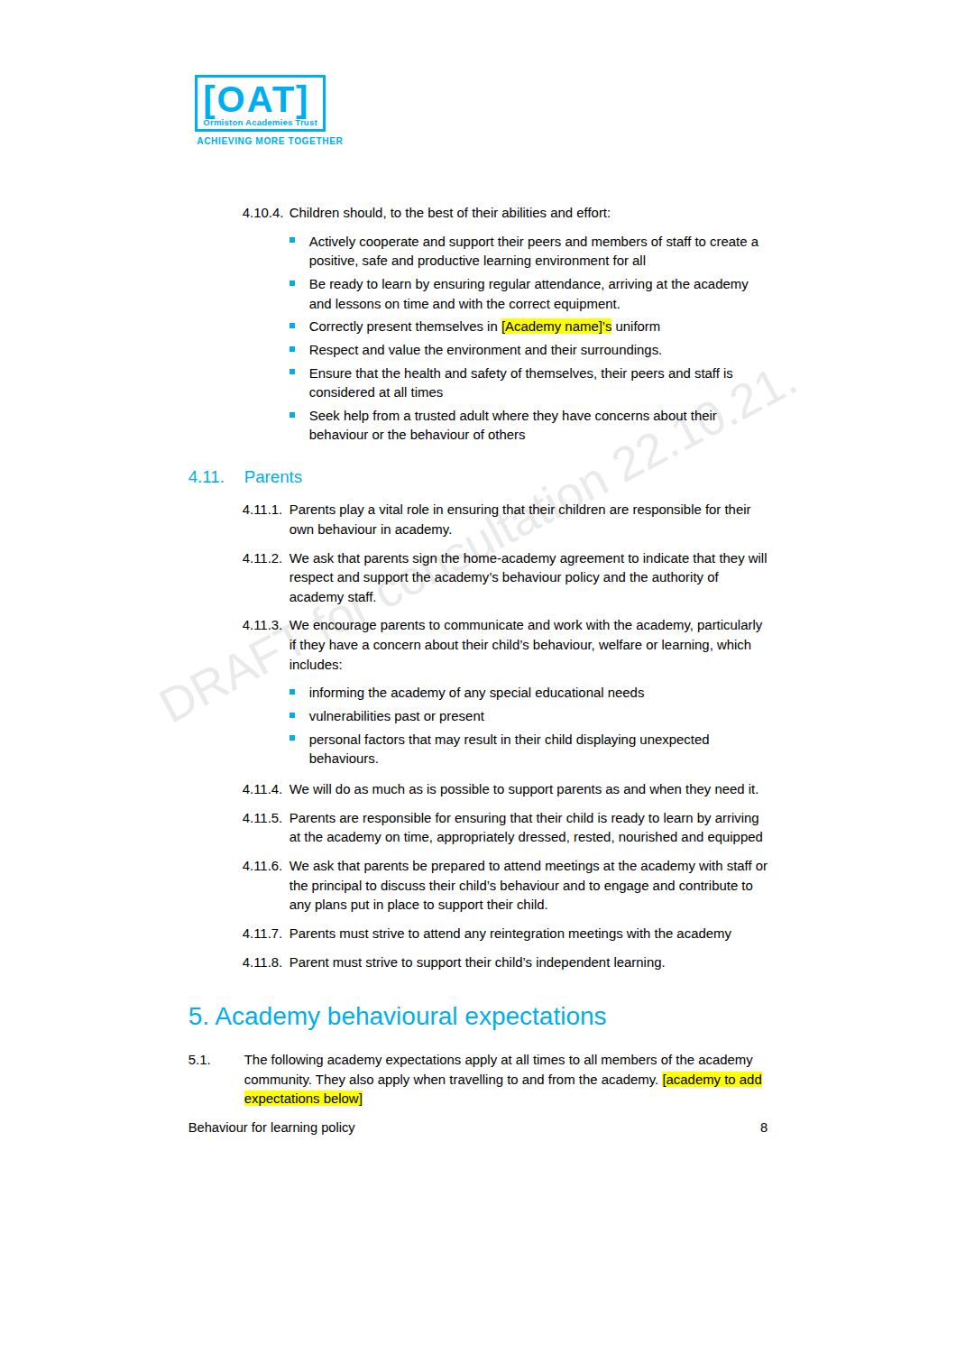DRAFT for consultation 22.10.21.
[OAT] Ormiston Academies Trust
ACHIEVING MORE TOGETHER
4.10.4.
Children should, to the best of their abilities and effort:
Actively cooperate and support their peers and members of staff to create a positive, safe and productive learning environment for all
Be ready to learn by ensuring regular attendance, arriving at the academy and lessons on time and with the correct equipment.
Correctly present themselves in [Academy name]’s uniform
Respect and value the environment and their surroundings.
Ensure that the health and safety of themselves, their peers and staff is considered at all times
Seek help from a trusted adult where they have concerns about their behaviour or the behaviour of others
4.11. Parents
4.11.1.
Parents play a vital role in ensuring that their children are responsible for their own behaviour in academy.
4.11.2.
We ask that parents sign the home-academy agreement to indicate that they will respect and support the academy’s behaviour policy and the authority of academy staff.
4.11.3.
We encourage parents to communicate and work with the academy, particularly if they have a concern about their child’s behaviour, welfare or learning, which includes:
informing the academy of any special educational needs
vulnerabilities past or present
personal factors that may result in their child displaying unexpected behaviours.
4.11.4.
We will do as much as is possible to support parents as and when they need it.
4.11.5.
Parents are responsible for ensuring that their child is ready to learn by arriving at the academy on time, appropriately dressed, rested, nourished and equipped
4.11.6.
We ask that parents be prepared to attend meetings at the academy with staff or the principal to discuss their child’s behaviour and to engage and contribute to any plans put in place to support their child.
4.11.7.
Parents must strive to attend any reintegration meetings with the academy
4.11.8.
Parent must strive to support their child’s independent learning.
5. Academy behavioural expectations
5.1.
The following academy expectations apply at all times to all members of the academy community. They also apply when travelling to and from the academy. [academy to add expectations below]
Behaviour for learning policy 8